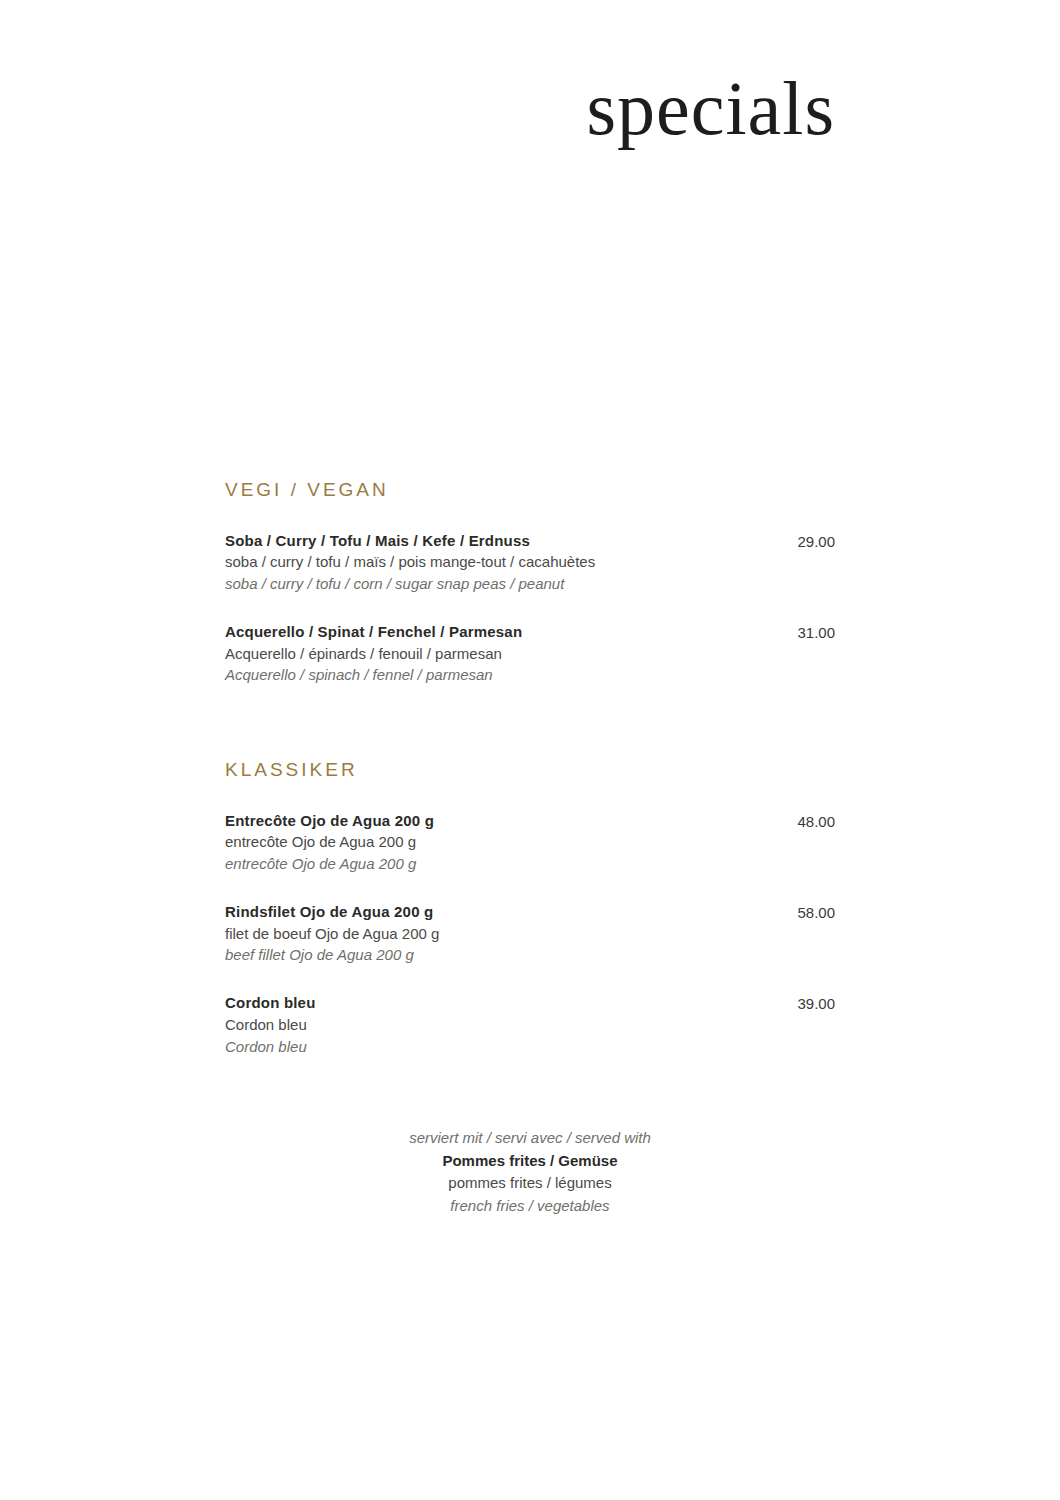specials
Vegi / Vegan
Soba / Curry / Tofu / Mais / Kefe / Erdnuss
soba / curry / tofu / maïs / pois mange-tout / cacahuètes
soba / curry / tofu / corn / sugar snap peas / peanut
29.00
Acquerello / Spinat / Fenchel / Parmesan
Acquerello / épinards / fenouil / parmesan
Acquerello / spinach / fennel / parmesan
31.00
Klassiker
Entrecôte Ojo de Agua 200 g
entrecôte Ojo de Agua 200 g
entrecôte Ojo de Agua 200 g
48.00
Rindsfilet Ojo de Agua 200 g
filet de boeuf Ojo de Agua 200 g
beef fillet Ojo de Agua 200 g
58.00
Cordon bleu
Cordon bleu
Cordon bleu
39.00
serviert mit / servi avec / served with
Pommes frites / Gemüse
pommes frites / légumes
french fries / vegetables